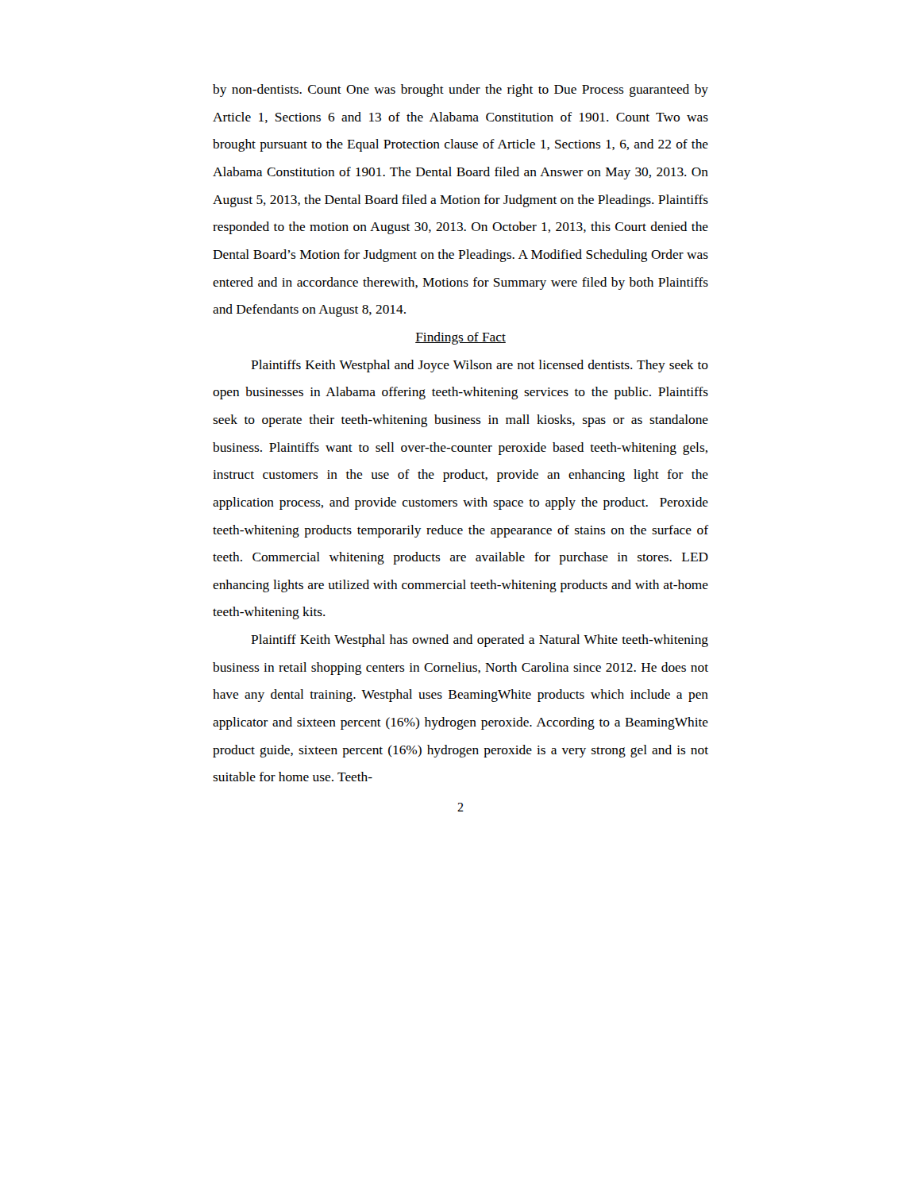by non-dentists. Count One was brought under the right to Due Process guaranteed by Article 1, Sections 6 and 13 of the Alabama Constitution of 1901. Count Two was brought pursuant to the Equal Protection clause of Article 1, Sections 1, 6, and 22 of the Alabama Constitution of 1901. The Dental Board filed an Answer on May 30, 2013. On August 5, 2013, the Dental Board filed a Motion for Judgment on the Pleadings. Plaintiffs responded to the motion on August 30, 2013. On October 1, 2013, this Court denied the Dental Board’s Motion for Judgment on the Pleadings. A Modified Scheduling Order was entered and in accordance therewith, Motions for Summary were filed by both Plaintiffs and Defendants on August 8, 2014.
Findings of Fact
Plaintiffs Keith Westphal and Joyce Wilson are not licensed dentists. They seek to open businesses in Alabama offering teeth-whitening services to the public. Plaintiffs seek to operate their teeth-whitening business in mall kiosks, spas or as standalone business. Plaintiffs want to sell over-the-counter peroxide based teeth-whitening gels, instruct customers in the use of the product, provide an enhancing light for the application process, and provide customers with space to apply the product. Peroxide teeth-whitening products temporarily reduce the appearance of stains on the surface of teeth. Commercial whitening products are available for purchase in stores. LED enhancing lights are utilized with commercial teeth-whitening products and with at-home teeth-whitening kits.
Plaintiff Keith Westphal has owned and operated a Natural White teeth-whitening business in retail shopping centers in Cornelius, North Carolina since 2012. He does not have any dental training. Westphal uses BeamingWhite products which include a pen applicator and sixteen percent (16%) hydrogen peroxide. According to a BeamingWhite product guide, sixteen percent (16%) hydrogen peroxide is a very strong gel and is not suitable for home use. Teeth-
2